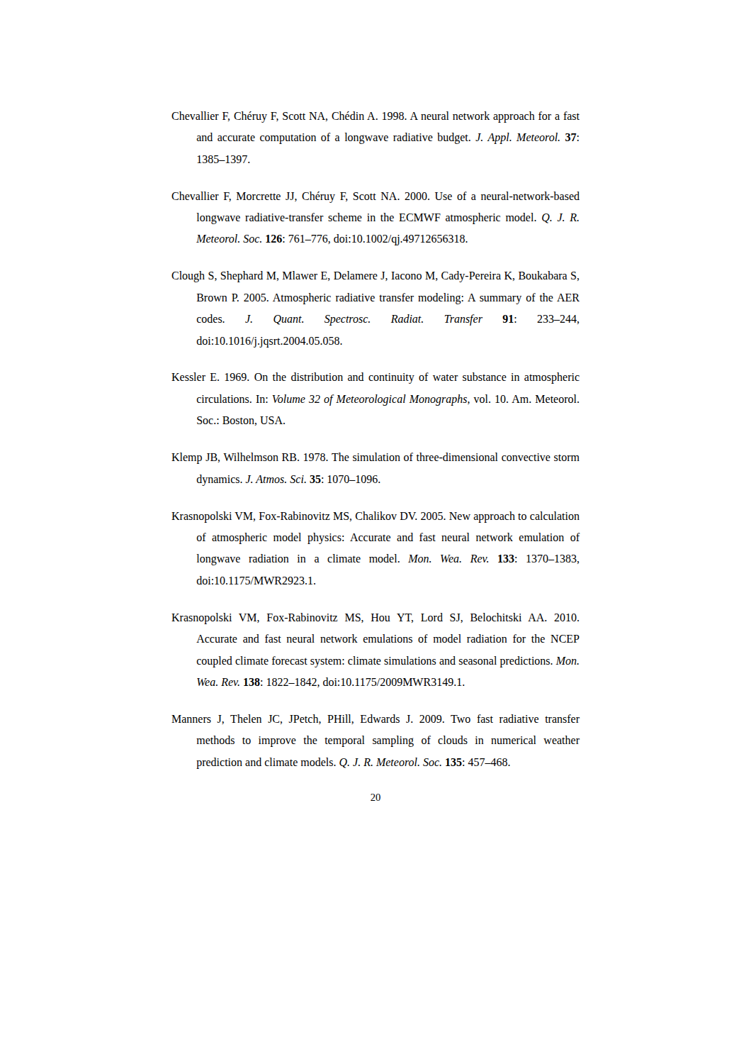Chevallier F, Chéruy F, Scott NA, Chédin A. 1998. A neural network approach for a fast and accurate computation of a longwave radiative budget. J. Appl. Meteorol. 37: 1385–1397.
Chevallier F, Morcrette JJ, Chéruy F, Scott NA. 2000. Use of a neural-network-based longwave radiative-transfer scheme in the ECMWF atmospheric model. Q. J. R. Meteorol. Soc. 126: 761–776, doi:10.1002/qj.49712656318.
Clough S, Shephard M, Mlawer E, Delamere J, Iacono M, Cady-Pereira K, Boukabara S, Brown P. 2005. Atmospheric radiative transfer modeling: A summary of the AER codes. J. Quant. Spectrosc. Radiat. Transfer 91: 233–244, doi:10.1016/j.jqsrt.2004.05.058.
Kessler E. 1969. On the distribution and continuity of water substance in atmospheric circulations. In: Volume 32 of Meteorological Monographs, vol. 10. Am. Meteorol. Soc.: Boston, USA.
Klemp JB, Wilhelmson RB. 1978. The simulation of three-dimensional convective storm dynamics. J. Atmos. Sci. 35: 1070–1096.
Krasnopolski VM, Fox-Rabinovitz MS, Chalikov DV. 2005. New approach to calculation of atmospheric model physics: Accurate and fast neural network emulation of longwave radiation in a climate model. Mon. Wea. Rev. 133: 1370–1383, doi:10.1175/MWR2923.1.
Krasnopolski VM, Fox-Rabinovitz MS, Hou YT, Lord SJ, Belochitski AA. 2010. Accurate and fast neural network emulations of model radiation for the NCEP coupled climate forecast system: climate simulations and seasonal predictions. Mon. Wea. Rev. 138: 1822–1842, doi:10.1175/2009MWR3149.1.
Manners J, Thelen JC, JPetch, PHill, Edwards J. 2009. Two fast radiative transfer methods to improve the temporal sampling of clouds in numerical weather prediction and climate models. Q. J. R. Meteorol. Soc. 135: 457–468.
20